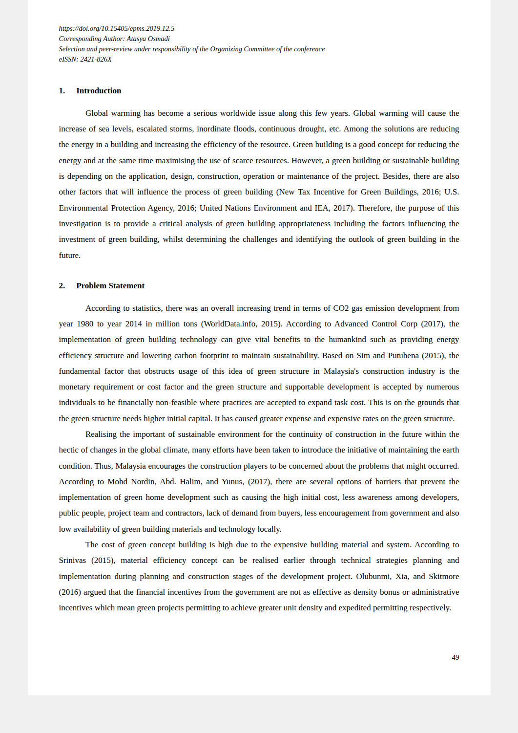https://doi.org/10.15405/epms.2019.12.5
Corresponding Author: Atasya Osmadi
Selection and peer-review under responsibility of the Organizing Committee of the conference
eISSN: 2421-826X
1. Introduction
Global warming has become a serious worldwide issue along this few years. Global warming will cause the increase of sea levels, escalated storms, inordinate floods, continuous drought, etc. Among the solutions are reducing the energy in a building and increasing the efficiency of the resource. Green building is a good concept for reducing the energy and at the same time maximising the use of scarce resources. However, a green building or sustainable building is depending on the application, design, construction, operation or maintenance of the project. Besides, there are also other factors that will influence the process of green building (New Tax Incentive for Green Buildings, 2016; U.S. Environmental Protection Agency, 2016; United Nations Environment and IEA, 2017). Therefore, the purpose of this investigation is to provide a critical analysis of green building appropriateness including the factors influencing the investment of green building, whilst determining the challenges and identifying the outlook of green building in the future.
2. Problem Statement
According to statistics, there was an overall increasing trend in terms of CO2 gas emission development from year 1980 to year 2014 in million tons (WorldData.info, 2015). According to Advanced Control Corp (2017), the implementation of green building technology can give vital benefits to the humankind such as providing energy efficiency structure and lowering carbon footprint to maintain sustainability. Based on Sim and Putuhena (2015), the fundamental factor that obstructs usage of this idea of green structure in Malaysia's construction industry is the monetary requirement or cost factor and the green structure and supportable development is accepted by numerous individuals to be financially non-feasible where practices are accepted to expand task cost. This is on the grounds that the green structure needs higher initial capital. It has caused greater expense and expensive rates on the green structure.
Realising the important of sustainable environment for the continuity of construction in the future within the hectic of changes in the global climate, many efforts have been taken to introduce the initiative of maintaining the earth condition. Thus, Malaysia encourages the construction players to be concerned about the problems that might occurred. According to Mohd Nordin, Abd. Halim, and Yunus, (2017), there are several options of barriers that prevent the implementation of green home development such as causing the high initial cost, less awareness among developers, public people, project team and contractors, lack of demand from buyers, less encouragement from government and also low availability of green building materials and technology locally.
The cost of green concept building is high due to the expensive building material and system. According to Srinivas (2015), material efficiency concept can be realised earlier through technical strategies planning and implementation during planning and construction stages of the development project. Olubunmi, Xia, and Skitmore (2016) argued that the financial incentives from the government are not as effective as density bonus or administrative incentives which mean green projects permitting to achieve greater unit density and expedited permitting respectively.
49